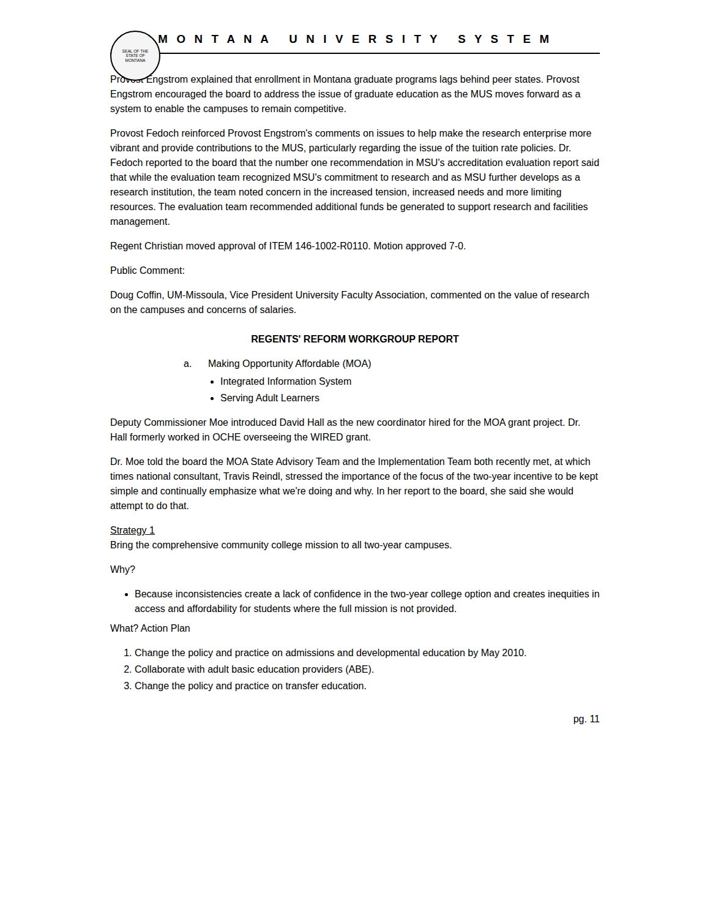SEAL OF THE
STATE OF
MONTANA
M O N T A N A U N I V E R S I T Y S Y S T E M
Provost Engstrom explained that enrollment in Montana graduate programs lags behind peer states. Provost Engstrom encouraged the board to address the issue of graduate education as the MUS moves forward as a system to enable the campuses to remain competitive.
Provost Fedoch reinforced Provost Engstrom's comments on issues to help make the research enterprise more vibrant and provide contributions to the MUS, particularly regarding the issue of the tuition rate policies. Dr. Fedoch reported to the board that the number one recommendation in MSU's accreditation evaluation report said that while the evaluation team recognized MSU's commitment to research and as MSU further develops as a research institution, the team noted concern in the increased tension, increased needs and more limiting resources. The evaluation team recommended additional funds be generated to support research and facilities management.
Regent Christian moved approval of ITEM 146-1002-R0110. Motion approved 7-0.
Public Comment:
Doug Coffin, UM-Missoula, Vice President University Faculty Association, commented on the value of research on the campuses and concerns of salaries.
REGENTS' REFORM WORKGROUP REPORT
a. Making Opportunity Affordable (MOA)
Integrated Information System
Serving Adult Learners
Deputy Commissioner Moe introduced David Hall as the new coordinator hired for the MOA grant project. Dr. Hall formerly worked in OCHE overseeing the WIRED grant.
Dr. Moe told the board the MOA State Advisory Team and the Implementation Team both recently met, at which times national consultant, Travis Reindl, stressed the importance of the focus of the two-year incentive to be kept simple and continually emphasize what we're doing and why. In her report to the board, she said she would attempt to do that.
Strategy 1
Bring the comprehensive community college mission to all two-year campuses.
Why?
Because inconsistencies create a lack of confidence in the two-year college option and creates inequities in access and affordability for students where the full mission is not provided.
What? Action Plan
Change the policy and practice on admissions and developmental education by May 2010.
Collaborate with adult basic education providers (ABE).
Change the policy and practice on transfer education.
pg. 11